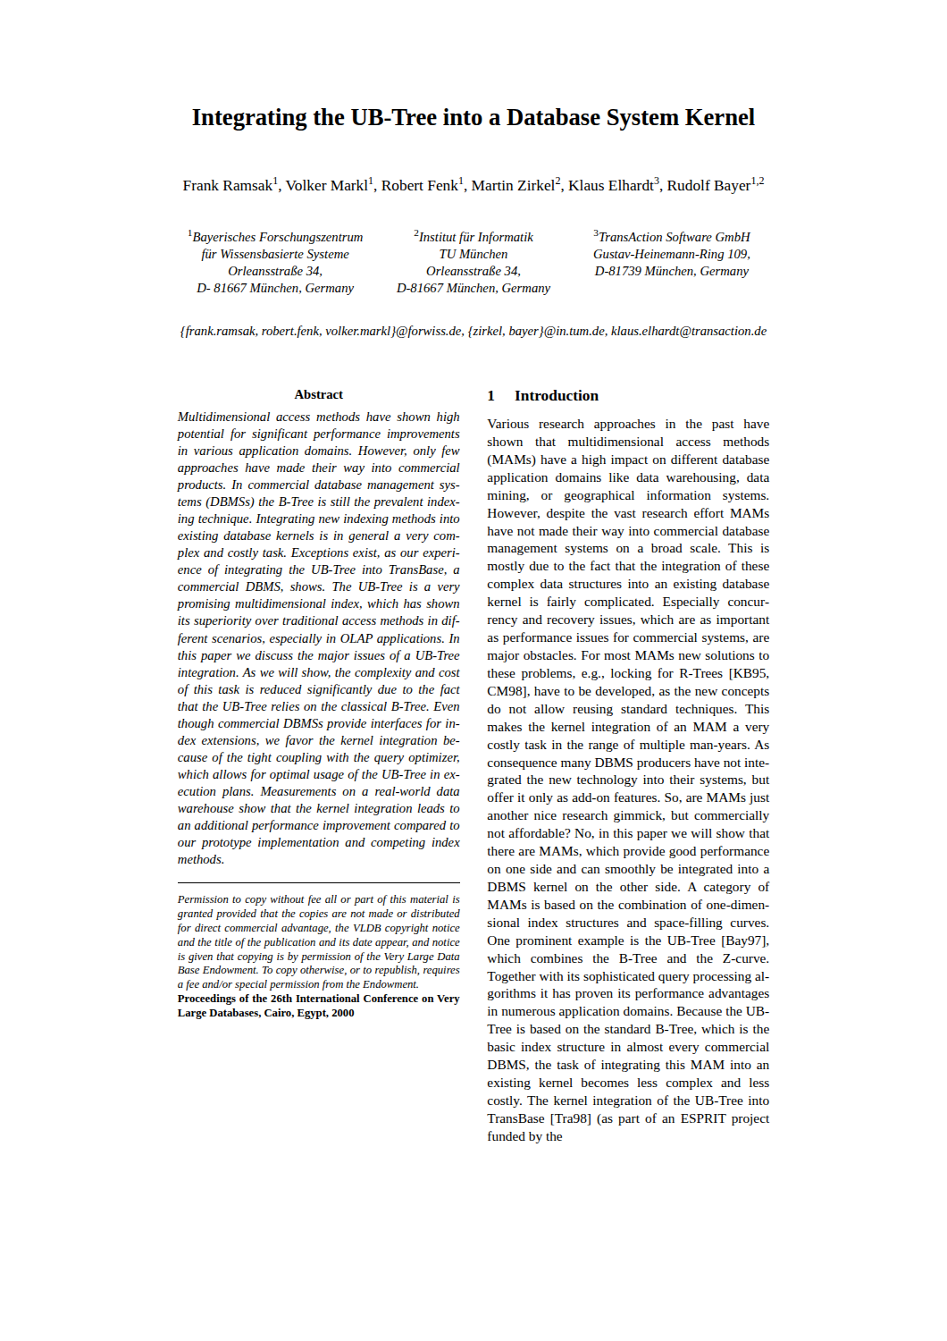Integrating the UB-Tree into a Database System Kernel
Frank Ramsak1, Volker Markl1, Robert Fenk1, Martin Zirkel2, Klaus Elhardt3, Rudolf Bayer1,2
| 1 Bayerisches Forschungszentrum für Wissensbasierte Systeme Orleansstraße 34, D- 81667 München, Germany | 2 Institut für Informatik TU München Orleansstraße 34, D-81667 München, Germany | 3 TransAction Software GmbH Gustav-Heinemann-Ring 109, D-81739 München, Germany |
{frank.ramsak, robert.fenk, volker.markl}@forwiss.de, {zirkel, bayer}@in.tum.de, klaus.elhardt@transaction.de
Abstract
Multidimensional access methods have shown high potential for significant performance improvements in various application domains. However, only few approaches have made their way into commercial products. In commercial database management systems (DBMSs) the B-Tree is still the prevalent indexing technique. Integrating new indexing methods into existing database kernels is in general a very complex and costly task. Exceptions exist, as our experience of integrating the UB-Tree into TransBase, a commercial DBMS, shows. The UB-Tree is a very promising multidimensional index, which has shown its superiority over traditional access methods in different scenarios, especially in OLAP applications. In this paper we discuss the major issues of a UB-Tree integration. As we will show, the complexity and cost of this task is reduced significantly due to the fact that the UB-Tree relies on the classical B-Tree. Even though commercial DBMSs provide interfaces for index extensions, we favor the kernel integration because of the tight coupling with the query optimizer, which allows for optimal usage of the UB-Tree in execution plans. Measurements on a real-world data warehouse show that the kernel integration leads to an additional performance improvement compared to our prototype implementation and competing index methods.
Permission to copy without fee all or part of this material is granted provided that the copies are not made or distributed for direct commercial advantage, the VLDB copyright notice and the title of the publication and its date appear, and notice is given that copying is by permission of the Very Large Data Base Endowment. To copy otherwise, or to republish, requires a fee and/or special permission from the Endowment.
Proceedings of the 26th International Conference on Very Large Databases, Cairo, Egypt, 2000
1 Introduction
Various research approaches in the past have shown that multidimensional access methods (MAMs) have a high impact on different database application domains like data warehousing, data mining, or geographical information systems. However, despite the vast research effort MAMs have not made their way into commercial database management systems on a broad scale. This is mostly due to the fact that the integration of these complex data structures into an existing database kernel is fairly complicated. Especially concurrency and recovery issues, which are as important as performance issues for commercial systems, are major obstacles. For most MAMs new solutions to these problems, e.g., locking for R-Trees [KB95, CM98], have to be developed, as the new concepts do not allow reusing standard techniques. This makes the kernel integration of an MAM a very costly task in the range of multiple man-years. As consequence many DBMS producers have not integrated the new technology into their systems, but offer it only as add-on features. So, are MAMs just another nice research gimmick, but commercially not affordable? No, in this paper we will show that there are MAMs, which provide good performance on one side and can smoothly be integrated into a DBMS kernel on the other side. A category of MAMs is based on the combination of one-dimensional index structures and space-filling curves. One prominent example is the UB-Tree [Bay97], which combines the B-Tree and the Z-curve. Together with its sophisticated query processing algorithms it has proven its performance advantages in numerous application domains. Because the UB-Tree is based on the standard B-Tree, which is the basic index structure in almost every commercial DBMS, the task of integrating this MAM into an existing kernel becomes less complex and less costly. The kernel integration of the UB-Tree into TransBase [Tra98] (as part of an ESPRIT project funded by the